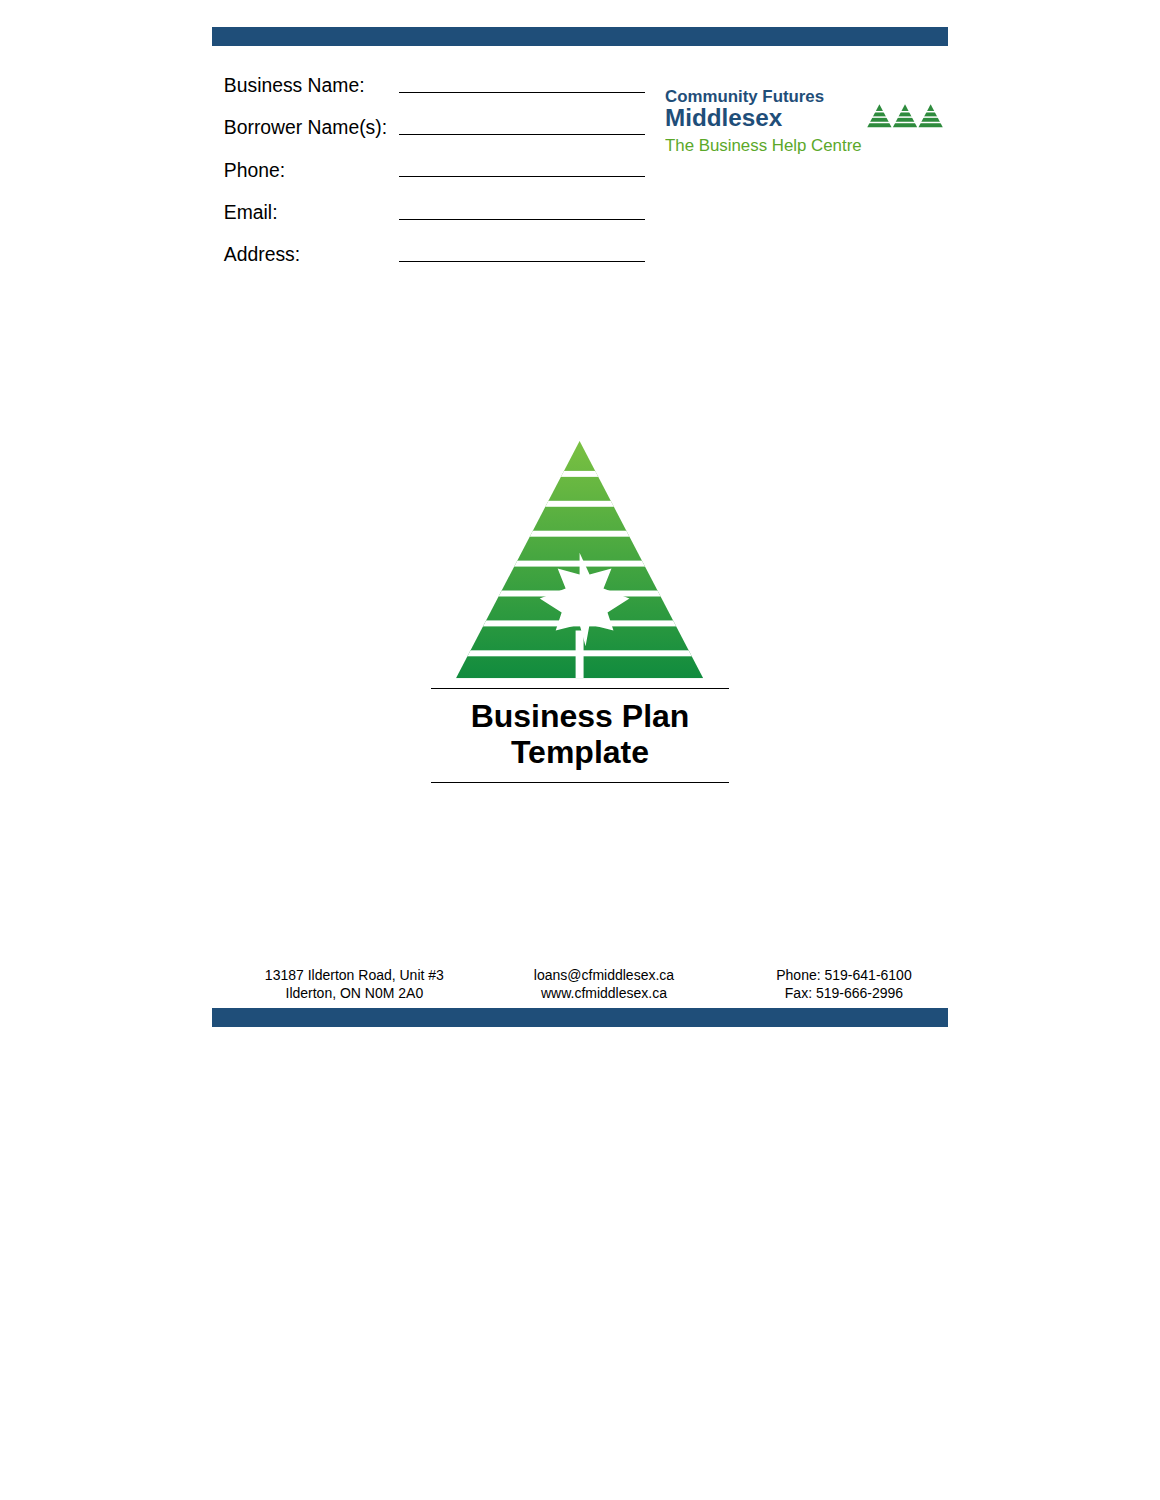Business Name:
Borrower Name(s):
Phone:
Email:
Address:
Community Futures Middlesex The Business Help Centre
Business Plan
Template
13187 Ilderton Road, Unit #3
Ilderton, ON N0M 2A0
loans@cfmiddlesex.ca
www.cfmiddlesex.ca
Phone: 519-641-6100
Fax: 519-666-2996